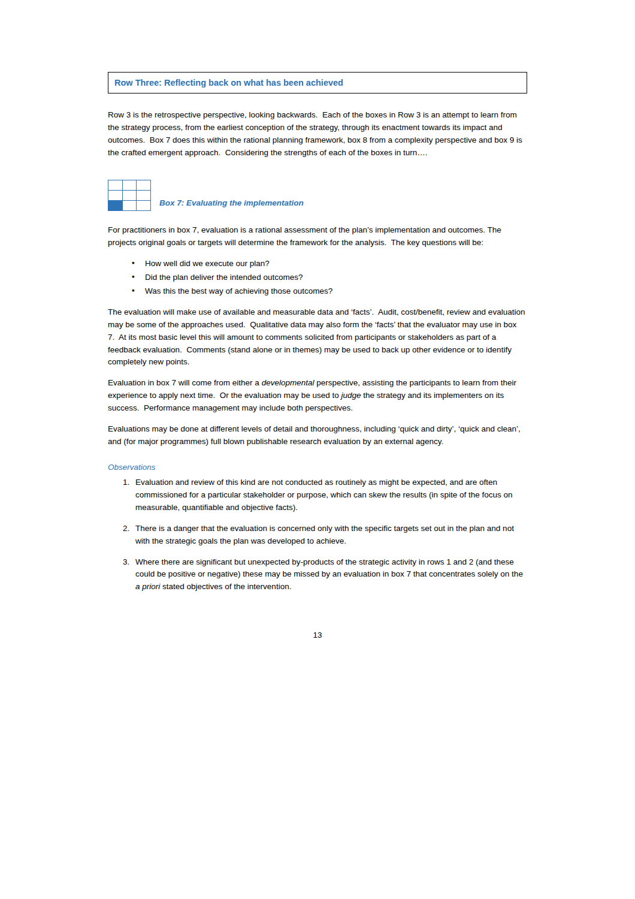Row Three: Reflecting back on what has been achieved
Row 3 is the retrospective perspective, looking backwards. Each of the boxes in Row 3 is an attempt to learn from the strategy process, from the earliest conception of the strategy, through its enactment towards its impact and outcomes. Box 7 does this within the rational planning framework, box 8 from a complexity perspective and box 9 is the crafted emergent approach. Considering the strengths of each of the boxes in turn….
Box 7: Evaluating the implementation
For practitioners in box 7, evaluation is a rational assessment of the plan’s implementation and outcomes. The projects original goals or targets will determine the framework for the analysis. The key questions will be:
How well did we execute our plan?
Did the plan deliver the intended outcomes?
Was this the best way of achieving those outcomes?
The evaluation will make use of available and measurable data and ‘facts’. Audit, cost/benefit, review and evaluation may be some of the approaches used. Qualitative data may also form the ‘facts’ that the evaluator may use in box 7. At its most basic level this will amount to comments solicited from participants or stakeholders as part of a feedback evaluation. Comments (stand alone or in themes) may be used to back up other evidence or to identify completely new points.
Evaluation in box 7 will come from either a developmental perspective, assisting the participants to learn from their experience to apply next time. Or the evaluation may be used to judge the strategy and its implementers on its success. Performance management may include both perspectives.
Evaluations may be done at different levels of detail and thoroughness, including ‘quick and dirty’, ‘quick and clean’, and (for major programmes) full blown publishable research evaluation by an external agency.
Observations
Evaluation and review of this kind are not conducted as routinely as might be expected, and are often commissioned for a particular stakeholder or purpose, which can skew the results (in spite of the focus on measurable, quantifiable and objective facts).
There is a danger that the evaluation is concerned only with the specific targets set out in the plan and not with the strategic goals the plan was developed to achieve.
Where there are significant but unexpected by-products of the strategic activity in rows 1 and 2 (and these could be positive or negative) these may be missed by an evaluation in box 7 that concentrates solely on the a priori stated objectives of the intervention.
13